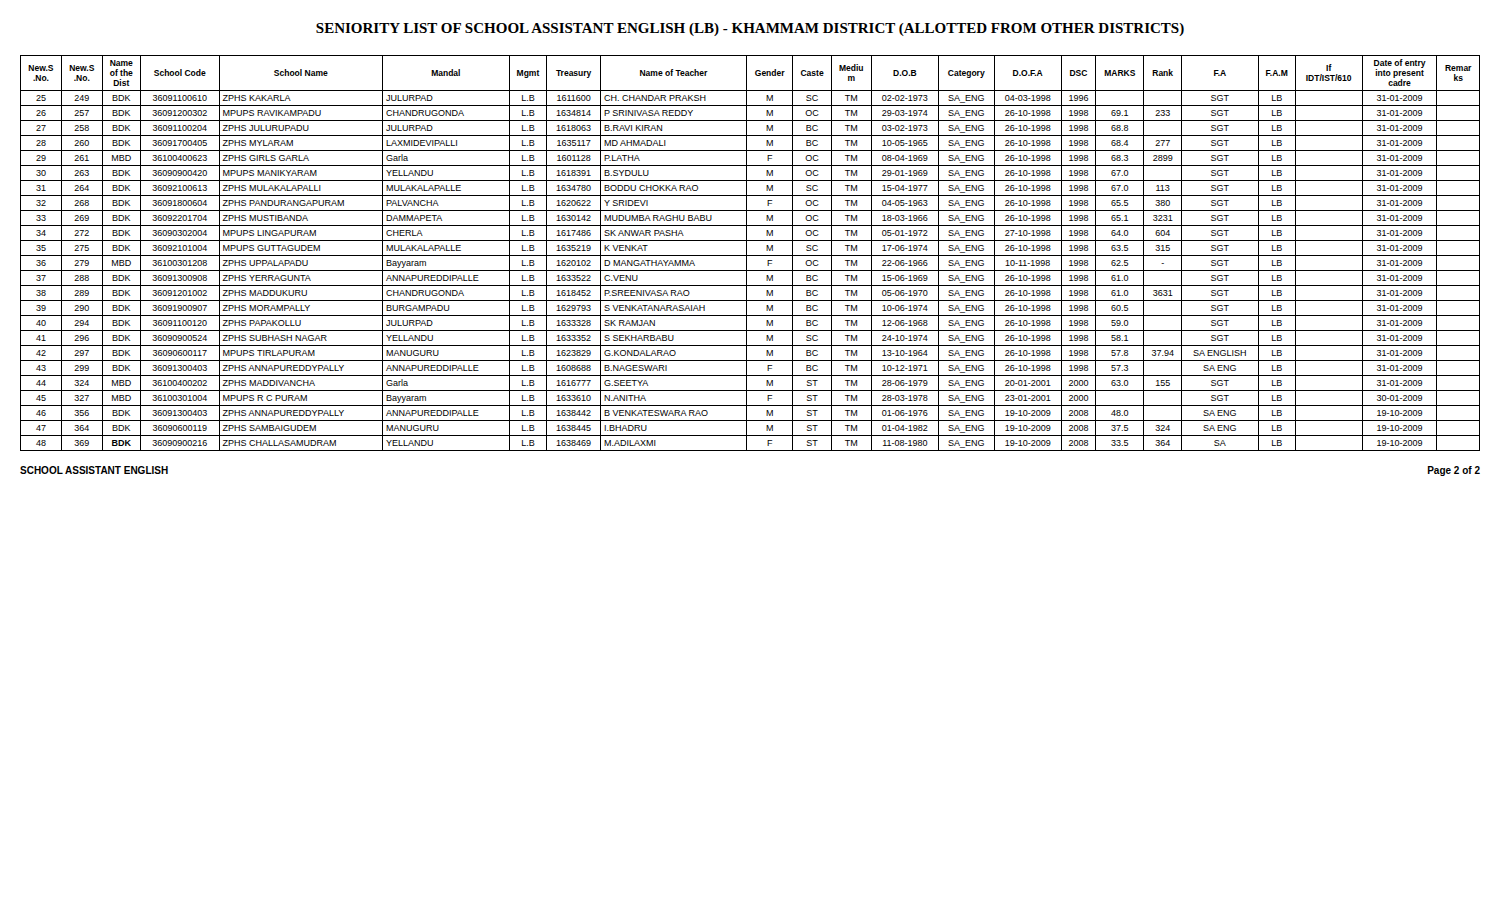SENIORITY LIST OF SCHOOL ASSISTANT ENGLISH (LB) - KHAMMAM DISTRICT (ALLOTTED FROM OTHER DISTRICTS)
| New.S .No. | New.S .No. | Name of the Dist | School Code | School Name | Mandal | Mgmt | Treasury | Name of Teacher | Gender | Caste | Mediu m | D.O.B | Category | D.O.F.A | DSC | MARKS | Rank | F.A | F.A.M | If IDT/IST/610 | Date of entry into present cadre | Remar ks |
| --- | --- | --- | --- | --- | --- | --- | --- | --- | --- | --- | --- | --- | --- | --- | --- | --- | --- | --- | --- | --- | --- | --- |
| 25 | 249 | BDK | 36091100610 | ZPHS KAKARLA | JULURPAD | L.B | 1611600 | CH. CHANDAR PRAKSH | M | SC | TM | 02-02-1973 | SA_ENG | 04-03-1998 | 1996 | | | SGT | LB | | 31-01-2009 | |
| 26 | 257 | BDK | 36091200302 | MPUPS RAVIKAMPADU | CHANDRUGONDA | L.B | 1634814 | P SRINIVASA REDDY | M | OC | TM | 29-03-1974 | SA_ENG | 26-10-1998 | 1998 | 69.1 | 233 | SGT | LB | | 31-01-2009 | |
| 27 | 258 | BDK | 36091100204 | ZPHS JULURUPADU | JULURPAD | L.B | 1618063 | B.RAVI KIRAN | M | BC | TM | 03-02-1973 | SA_ENG | 26-10-1998 | 1998 | 68.8 | | SGT | LB | | 31-01-2009 | |
| 28 | 260 | BDK | 36091700405 | ZPHS MYLARAM | LAXMIDEVIPALLI | L.B | 1635117 | MD AHMADALI | M | BC | TM | 10-05-1965 | SA_ENG | 26-10-1998 | 1998 | 68.4 | 277 | SGT | LB | | 31-01-2009 | |
| 29 | 261 | MBD | 36100400623 | ZPHS GIRLS GARLA | Garla | L.B | 1601128 | P.LATHA | F | OC | TM | 08-04-1969 | SA_ENG | 26-10-1998 | 1998 | 68.3 | 2899 | SGT | LB | | 31-01-2009 | |
| 30 | 263 | BDK | 36090900420 | MPUPS MANIKYARAM | YELLANDU | L.B | 1618391 | B.SYDULU | M | OC | TM | 29-01-1969 | SA_ENG | 26-10-1998 | 1998 | 67.0 | | SGT | LB | | 31-01-2009 | |
| 31 | 264 | BDK | 36092100613 | ZPHS MULAKALAPALLI | MULAKALAPALLE | L.B | 1634780 | BODDU CHOKKA RAO | M | SC | TM | 15-04-1977 | SA_ENG | 26-10-1998 | 1998 | 67.0 | 113 | SGT | LB | | 31-01-2009 | |
| 32 | 268 | BDK | 36091800604 | ZPHS PANDURANGAPURAM | PALVANCHA | L.B | 1620622 | Y SRIDEVI | F | OC | TM | 04-05-1963 | SA_ENG | 26-10-1998 | 1998 | 65.5 | 380 | SGT | LB | | 31-01-2009 | |
| 33 | 269 | BDK | 36092201704 | ZPHS MUSTIBANDA | DAMMAPETA | L.B | 1630142 | MUDUMBA RAGHU BABU | M | OC | TM | 18-03-1966 | SA_ENG | 26-10-1998 | 1998 | 65.1 | 3231 | SGT | LB | | 31-01-2009 | |
| 34 | 272 | BDK | 36090302004 | MPUPS LINGAPURAM | CHERLA | L.B | 1617486 | SK ANWAR PASHA | M | OC | TM | 05-01-1972 | SA_ENG | 27-10-1998 | 1998 | 64.0 | 604 | SGT | LB | | 31-01-2009 | |
| 35 | 275 | BDK | 36092101004 | MPUPS GUTTAGUDEM | MULAKALAPALLE | L.B | 1635219 | K VENKAT | M | SC | TM | 17-06-1974 | SA_ENG | 26-10-1998 | 1998 | 63.5 | 315 | SGT | LB | | 31-01-2009 | |
| 36 | 279 | MBD | 36100301208 | ZPHS UPPALAPADU | Bayyaram | L.B | 1620102 | D MANGATHAYAMMA | F | OC | TM | 22-06-1966 | SA_ENG | 10-11-1998 | 1998 | 62.5 | - | SGT | LB | | 31-01-2009 | |
| 37 | 288 | BDK | 36091300908 | ZPHS YERRAGUNTA | ANNAPUREDDIPALLE | L.B | 1633522 | C.VENU | M | BC | TM | 15-06-1969 | SA_ENG | 26-10-1998 | 1998 | 61.0 | | SGT | LB | | 31-01-2009 | |
| 38 | 289 | BDK | 36091201002 | ZPHS MADDUKURU | CHANDRUGONDA | L.B | 1618452 | P.SREENIVASA RAO | M | BC | TM | 05-06-1970 | SA_ENG | 26-10-1998 | 1998 | 61.0 | 3631 | SGT | LB | | 31-01-2009 | |
| 39 | 290 | BDK | 36091900907 | ZPHS MORAMPALLY | BURGAMPADU | L.B | 1629793 | S VENKATANARASAIAH | M | BC | TM | 10-06-1974 | SA_ENG | 26-10-1998 | 1998 | 60.5 | | SGT | LB | | 31-01-2009 | |
| 40 | 294 | BDK | 36091100120 | ZPHS PAPAKOLLU | JULURPAD | L.B | 1633328 | SK RAMJAN | M | BC | TM | 12-06-1968 | SA_ENG | 26-10-1998 | 1998 | 59.0 | | SGT | LB | | 31-01-2009 | |
| 41 | 296 | BDK | 36090900524 | ZPHS SUBHASH NAGAR | YELLANDU | L.B | 1633352 | S SEKHARBABU | M | SC | TM | 24-10-1974 | SA_ENG | 26-10-1998 | 1998 | 58.1 | | SGT | LB | | 31-01-2009 | |
| 42 | 297 | BDK | 36090600117 | MPUPS TIRLAPURAM | MANUGURU | L.B | 1623829 | G.KONDALARAO | M | BC | TM | 13-10-1964 | SA_ENG | 26-10-1998 | 1998 | 57.8 | 37.94 | SA ENGLISH | LB | | 31-01-2009 | |
| 43 | 299 | BDK | 36091300403 | ZPHS ANNAPUREDDYPALLY | ANNAPUREDDIPALLE | L.B | 1608688 | B.NAGESWARI | F | BC | TM | 10-12-1971 | SA_ENG | 26-10-1998 | 1998 | 57.3 | | SA ENG | LB | | 31-01-2009 | |
| 44 | 324 | MBD | 36100400202 | ZPHS MADDIVANCHA | Garla | L.B | 1616777 | G.SEETYA | M | ST | TM | 28-06-1979 | SA_ENG | 20-01-2001 | 2000 | 63.0 | 155 | SGT | LB | | 31-01-2009 | |
| 45 | 327 | MBD | 36100301004 | MPUPS R C PURAM | Bayyaram | L.B | 1633610 | N.ANITHA | F | ST | TM | 28-03-1978 | SA_ENG | 23-01-2001 | 2000 | | | SGT | LB | | 30-01-2009 | |
| 46 | 356 | BDK | 36091300403 | ZPHS ANNAPUREDDYPALLY | ANNAPUREDDIPALLE | L.B | 1638442 | B VENKATESWARA RAO | M | ST | TM | 01-06-1976 | SA_ENG | 19-10-2009 | 2008 | 48.0 | | SA ENG | LB | | 19-10-2009 | |
| 47 | 364 | BDK | 36090600119 | ZPHS SAMBAIGUDEM | MANUGURU | L.B | 1638445 | I.BHADRU | M | ST | TM | 01-04-1982 | SA_ENG | 19-10-2009 | 2008 | 37.5 | 324 | SA ENG | LB | | 19-10-2009 | |
| 48 | 369 | BDK | 36090900216 | ZPHS CHALLASAMUDRAM | YELLANDU | L.B | 1638469 | M.ADILAXMI | F | ST | TM | 11-08-1980 | SA_ENG | 19-10-2009 | 2008 | 33.5 | 364 | SA | LB | | 19-10-2009 | |
SCHOOL ASSISTANT ENGLISH Page 2 of 2